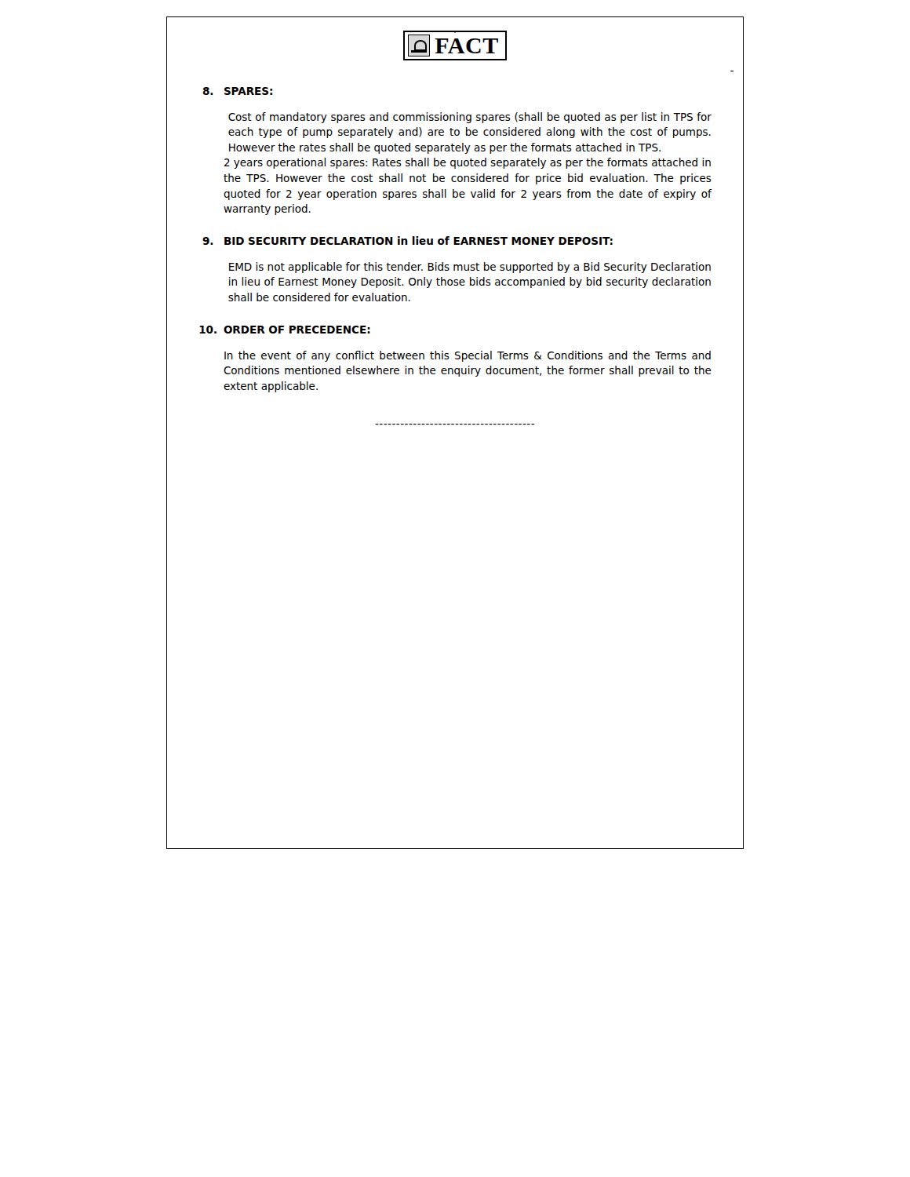. FACT -
SPARES:
Cost of mandatory spares and commissioning spares (shall be quoted as per list in TPS for each type of pump separately and) are to be considered along with the cost of pumps. However the rates shall be quoted separately as per the formats attached in TPS.
2 years operational spares: Rates shall be quoted separately as per the formats attached in the TPS. However the cost shall not be considered for price bid evaluation. The prices quoted for 2 year operation spares shall be valid for 2 years from the date of expiry of warranty period.
BID SECURITY DECLARATION in lieu of EARNEST MONEY DEPOSIT:
EMD is not applicable for this tender. Bids must be supported by a Bid Security Declaration in lieu of Earnest Money Deposit. Only those bids accompanied by bid security declaration shall be considered for evaluation.
ORDER OF PRECEDENCE:
In the event of any conflict between this Special Terms & Conditions and the Terms and Conditions mentioned elsewhere in the enquiry document, the former shall prevail to the extent applicable.
--------------------------------------